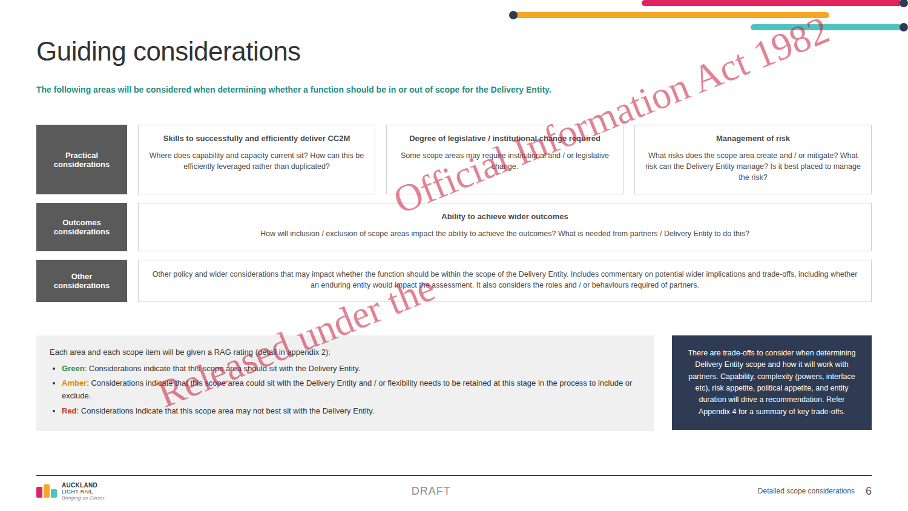Guiding considerations
The following areas will be considered when determining whether a function should be in or out of scope for the Delivery Entity.
Practical
considerations
Skills to successfully and efficiently deliver CC2M
Where does capability and capacity current sit? How can this be efficiently leveraged rather than duplicated?
Degree of legislative / institutional change required
Some scope areas may require institutional and / or legislative change.
Management of risk
What risks does the scope area create and / or mitigate? What risk can the Delivery Entity manage? Is it best placed to manage the risk?
Outcomes
considerations
Ability to achieve wider outcomes
How will inclusion / exclusion of scope areas impact the ability to achieve the outcomes? What is needed from partners / Delivery Entity to do this?
Other
considerations
Other policy and wider considerations that may impact whether the function should be within the scope of the Delivery Entity. Includes commentary on potential wider implications and trade-offs, including whether an enduring entity would impact the assessment. It also considers the roles and / or behaviours required of partners.
Each area and each scope item will be given a RAG rating (detail in appendix 2):
Green: Considerations indicate that this scope area should sit with the Delivery Entity.
Amber: Considerations indicate that this scope area could sit with the Delivery Entity and / or flexibility needs to be retained at this stage in the process to include or exclude.
Red: Considerations indicate that this scope area may not best sit with the Delivery Entity.
There are trade-offs to consider when determining Delivery Entity scope and how it will work with partners. Capability, complexity (powers, interface etc), risk appetite, political appetite, and entity duration will drive a recommendation. Refer Appendix 4 for a summary of key trade-offs.
Auckland LIGHT RAIL Bringing us Closer
DRAFT
Detailed scope considerations 6
Released under the Official Information Act 1982